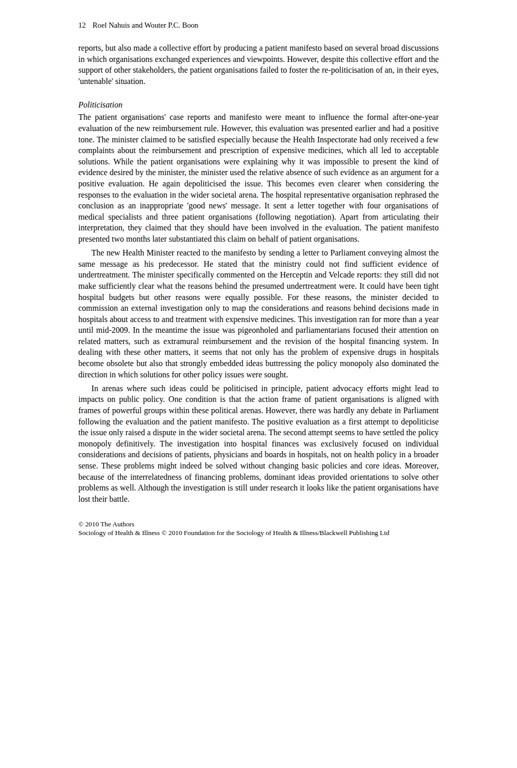12 Roel Nahuis and Wouter P.C. Boon
reports, but also made a collective effort by producing a patient manifesto based on several broad discussions in which organisations exchanged experiences and viewpoints. However, despite this collective effort and the support of other stakeholders, the patient organisations failed to foster the re-politicisation of an, in their eyes, 'untenable' situation.
Politicisation
The patient organisations' case reports and manifesto were meant to influence the formal after-one-year evaluation of the new reimbursement rule. However, this evaluation was presented earlier and had a positive tone. The minister claimed to be satisfied especially because the Health Inspectorate had only received a few complaints about the reimbursement and prescription of expensive medicines, which all led to acceptable solutions. While the patient organisations were explaining why it was impossible to present the kind of evidence desired by the minister, the minister used the relative absence of such evidence as an argument for a positive evaluation. He again depoliticised the issue. This becomes even clearer when considering the responses to the evaluation in the wider societal arena. The hospital representative organisation rephrased the conclusion as an inappropriate 'good news' message. It sent a letter together with four organisations of medical specialists and three patient organisations (following negotiation). Apart from articulating their interpretation, they claimed that they should have been involved in the evaluation. The patient manifesto presented two months later substantiated this claim on behalf of patient organisations.
The new Health Minister reacted to the manifesto by sending a letter to Parliament conveying almost the same message as his predecessor. He stated that the ministry could not find sufficient evidence of undertreatment. The minister specifically commented on the Herceptin and Velcade reports: they still did not make sufficiently clear what the reasons behind the presumed undertreatment were. It could have been tight hospital budgets but other reasons were equally possible. For these reasons, the minister decided to commission an external investigation only to map the considerations and reasons behind decisions made in hospitals about access to and treatment with expensive medicines. This investigation ran for more than a year until mid-2009. In the meantime the issue was pigeonholed and parliamentarians focused their attention on related matters, such as extramural reimbursement and the revision of the hospital financing system. In dealing with these other matters, it seems that not only has the problem of expensive drugs in hospitals become obsolete but also that strongly embedded ideas buttressing the policy monopoly also dominated the direction in which solutions for other policy issues were sought.
In arenas where such ideas could be politicised in principle, patient advocacy efforts might lead to impacts on public policy. One condition is that the action frame of patient organisations is aligned with frames of powerful groups within these political arenas. However, there was hardly any debate in Parliament following the evaluation and the patient manifesto. The positive evaluation as a first attempt to depoliticise the issue only raised a dispute in the wider societal arena. The second attempt seems to have settled the policy monopoly definitively. The investigation into hospital finances was exclusively focused on individual considerations and decisions of patients, physicians and boards in hospitals, not on health policy in a broader sense. These problems might indeed be solved without changing basic policies and core ideas. Moreover, because of the interrelatedness of financing problems, dominant ideas provided orientations to solve other problems as well. Although the investigation is still under research it looks like the patient organisations have lost their battle.
© 2010 The Authors
Sociology of Health & Illness © 2010 Foundation for the Sociology of Health & Illness/Blackwell Publishing Ltd